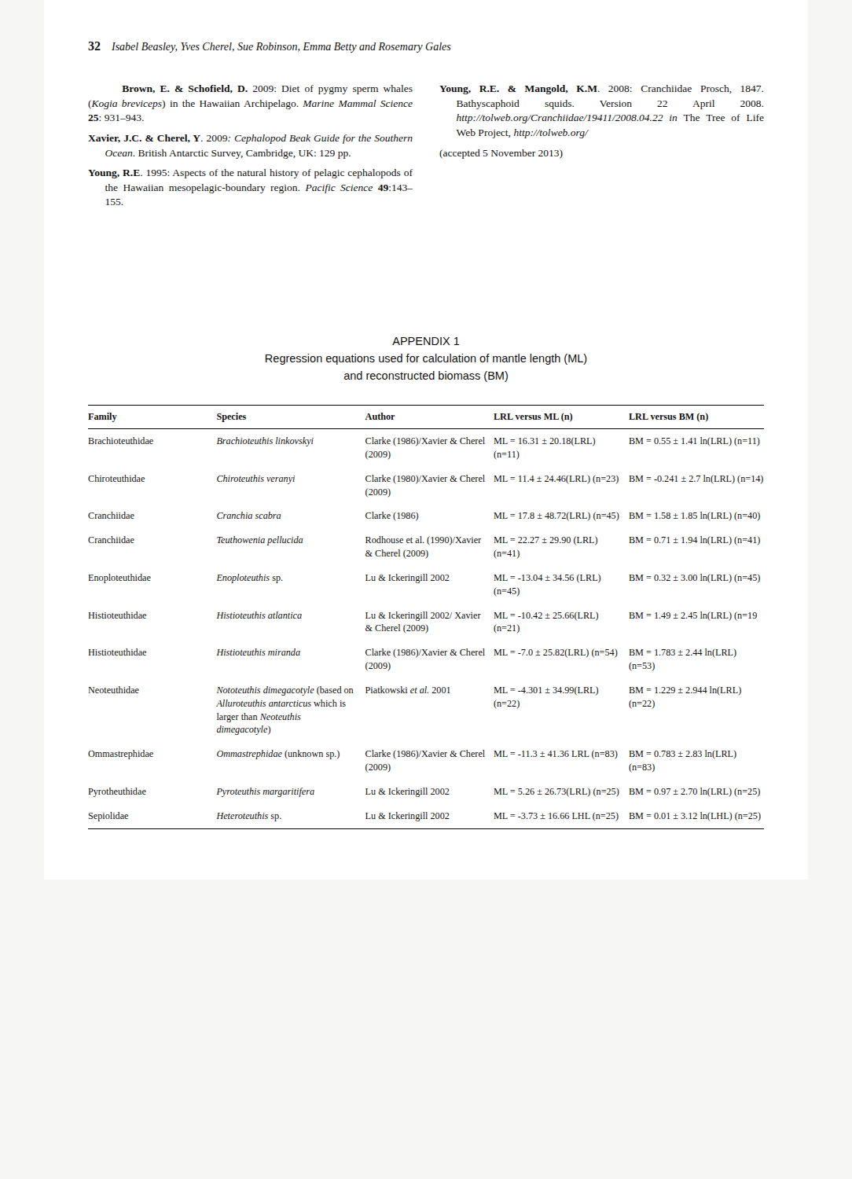32 Isabel Beasley, Yves Cherel, Sue Robinson, Emma Betty and Rosemary Gales
Brown, E. & Schofield, D. 2009: Diet of pygmy sperm whales (Kogia breviceps) in the Hawaiian Archipelago. Marine Mammal Science 25: 931–943.
Xavier, J.C. & Cherel, Y. 2009: Cephalopod Beak Guide for the Southern Ocean. British Antarctic Survey, Cambridge, UK: 129 pp.
Young, R.E. 1995: Aspects of the natural history of pelagic cephalopods of the Hawaiian mesopelagic-boundary region. Pacific Science 49:143–155.
Young, R.E. & Mangold, K.M. 2008: Cranchiidae Prosch, 1847. Bathyscaphoid squids. Version 22 April 2008. http://tolweb.org/Cranchiidae/19411/2008.04.22 in The Tree of Life Web Project, http://tolweb.org/
(accepted 5 November 2013)
APPENDIX 1
Regression equations used for calculation of mantle length (ML)
and reconstructed biomass (BM)
Regression equations used for calculation of mantle length (ML) and reconstructed biomass (BM)
| Family | Species | Author | LRL versus ML (n) | LRL versus BM (n) |
| --- | --- | --- | --- | --- |
| Brachioteuthidae | Brachioteuthis linkovskyi | Clarke (1986)/Xavier & Cherel (2009) | ML = 16.31 ± 20.18(LRL) (n=11) | BM = 0.55 ± 1.41 ln(LRL) (n=11) |
| Chiroteuthidae | Chiroteuthis veranyi | Clarke (1980)/Xavier & Cherel (2009) | ML = 11.4 ± 24.46(LRL) (n=23) | BM = -0.241 ± 2.7 ln(LRL) (n=14) |
| Cranchiidae | Cranchia scabra | Clarke (1986) | ML = 17.8 ± 48.72(LRL) (n=45) | BM = 1.58 ± 1.85 ln(LRL) (n=40) |
| Cranchiidae | Teuthowenia pellucida | Rodhouse et al. (1990)/Xavier & Cherel (2009) | ML = 22.27 ± 29.90 (LRL) (n=41) | BM = 0.71 ± 1.94 ln(LRL) (n=41) |
| Enoploteuthidae | Enoploteuthis sp. | Lu & Ickeringill 2002 | ML = -13.04 ± 34.56 (LRL) (n=45) | BM = 0.32 ± 3.00 ln(LRL) (n=45) |
| Histioteuthidae | Histioteuthis atlantica | Lu & Ickeringill 2002/ Xavier & Cherel (2009) | ML = -10.42 ± 25.66(LRL) (n=21) | BM = 1.49 ± 2.45 ln(LRL) (n=19 |
| Histioteuthidae | Histioteuthis miranda | Clarke (1986)/Xavier & Cherel (2009) | ML = -7.0 ± 25.82(LRL) (n=54) | BM = 1.783 ± 2.44 ln(LRL) (n=53) |
| Neoteuthidae | Nototeuthis dimegacotyle (based on Alluroteuthis antarcticus which is larger than Neoteuthis dimegacotyle ) | Piatkowski et al. 2001 | ML = -4.301 ± 34.99(LRL) (n=22) | BM = 1.229 ± 2.944 ln(LRL) (n=22) |
| Ommastrephidae | Ommastrephidae (unknown sp.) | Clarke (1986)/Xavier & Cherel (2009) | ML = -11.3 ± 41.36 LRL (n=83) | BM = 0.783 ± 2.83 ln(LRL) (n=83) |
| Pyrotheuthidae | Pyroteuthis margaritifera | Lu & Ickeringill 2002 | ML = 5.26 ± 26.73(LRL) (n=25) | BM = 0.97 ± 2.70 ln(LRL) (n=25) |
| Sepiolidae | Heteroteuthis sp. | Lu & Ickeringill 2002 | ML = -3.73 ± 16.66 LHL (n=25) | BM = 0.01 ± 3.12 ln(LHL) (n=25) |